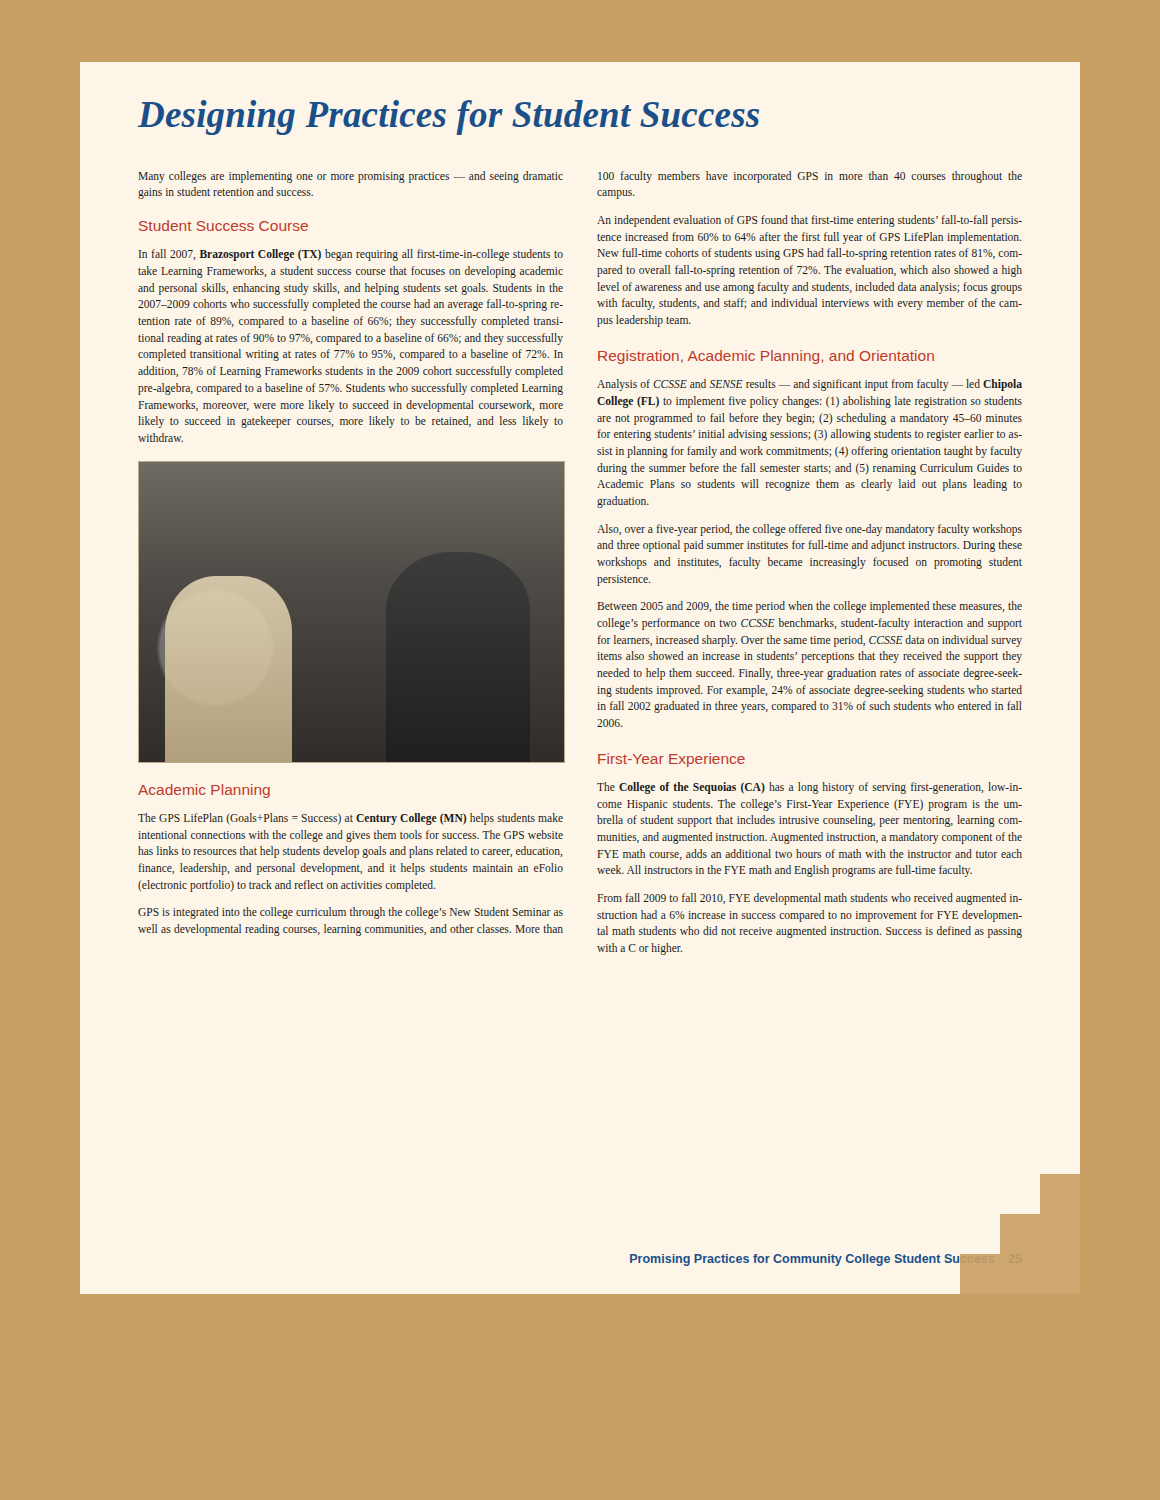Designing Practices for Student Success
Many colleges are implementing one or more promising practices — and seeing dramatic gains in student retention and success.
Student Success Course
In fall 2007, Brazosport College (TX) began requiring all first-time-in-college students to take Learning Frameworks, a student success course that focuses on developing academic and personal skills, enhancing study skills, and helping students set goals. Students in the 2007–2009 cohorts who successfully completed the course had an average fall-to-spring retention rate of 89%, compared to a baseline of 66%; they successfully completed transitional reading at rates of 90% to 97%, compared to a baseline of 66%; and they successfully completed transitional writing at rates of 77% to 95%, compared to a baseline of 72%. In addition, 78% of Learning Frameworks students in the 2009 cohort successfully completed pre-algebra, compared to a baseline of 57%. Students who successfully completed Learning Frameworks, moreover, were more likely to succeed in developmental coursework, more likely to succeed in gatekeeper courses, more likely to be retained, and less likely to withdraw.
Academic Planning
The GPS LifePlan (Goals+Plans = Success) at Century College (MN) helps students make intentional connections with the college and gives them tools for success. The GPS website has links to resources that help students develop goals and plans related to career, education, finance, leadership, and personal development, and it helps students maintain an eFolio (electronic portfolio) to track and reflect on activities completed.
GPS is integrated into the college curriculum through the college’s New Student Seminar as well as developmental reading courses, learning communities, and other classes. More than 100 faculty members have incorporated GPS in more than 40 courses throughout the campus.
An independent evaluation of GPS found that first-time entering students’ fall-to-fall persistence increased from 60% to 64% after the first full year of GPS LifePlan implementation. New full-time cohorts of students using GPS had fall-to-spring retention rates of 81%, compared to overall fall-to-spring retention of 72%. The evaluation, which also showed a high level of awareness and use among faculty and students, included data analysis; focus groups with faculty, students, and staff; and individual interviews with every member of the campus leadership team.
Registration, Academic Planning, and Orientation
Analysis of CCSSE and SENSE results — and significant input from faculty — led Chipola College (FL) to implement five policy changes: (1) abolishing late registration so students are not programmed to fail before they begin; (2) scheduling a mandatory 45–60 minutes for entering students’ initial advising sessions; (3) allowing students to register earlier to assist in planning for family and work commitments; (4) offering orientation taught by faculty during the summer before the fall semester starts; and (5) renaming Curriculum Guides to Academic Plans so students will recognize them as clearly laid out plans leading to graduation.
Also, over a five-year period, the college offered five one-day mandatory faculty workshops and three optional paid summer institutes for full-time and adjunct instructors. During these workshops and institutes, faculty became increasingly focused on promoting student persistence.
Between 2005 and 2009, the time period when the college implemented these measures, the college’s performance on two CCSSE benchmarks, student-faculty interaction and support for learners, increased sharply. Over the same time period, CCSSE data on individual survey items also showed an increase in students’ perceptions that they received the support they needed to help them succeed. Finally, three-year graduation rates of associate degree-seeking students improved. For example, 24% of associate degree-seeking students who started in fall 2002 graduated in three years, compared to 31% of such students who entered in fall 2006.
First-Year Experience
The College of the Sequoias (CA) has a long history of serving first-generation, low-income Hispanic students. The college’s First-Year Experience (FYE) program is the umbrella of student support that includes intrusive counseling, peer mentoring, learning communities, and augmented instruction. Augmented instruction, a mandatory component of the FYE math course, adds an additional two hours of math with the instructor and tutor each week. All instructors in the FYE math and English programs are full-time faculty.
From fall 2009 to fall 2010, FYE developmental math students who received augmented instruction had a 6% increase in success compared to no improvement for FYE developmental math students who did not receive augmented instruction. Success is defined as passing with a C or higher.
Promising Practices for Community College Student Success 25